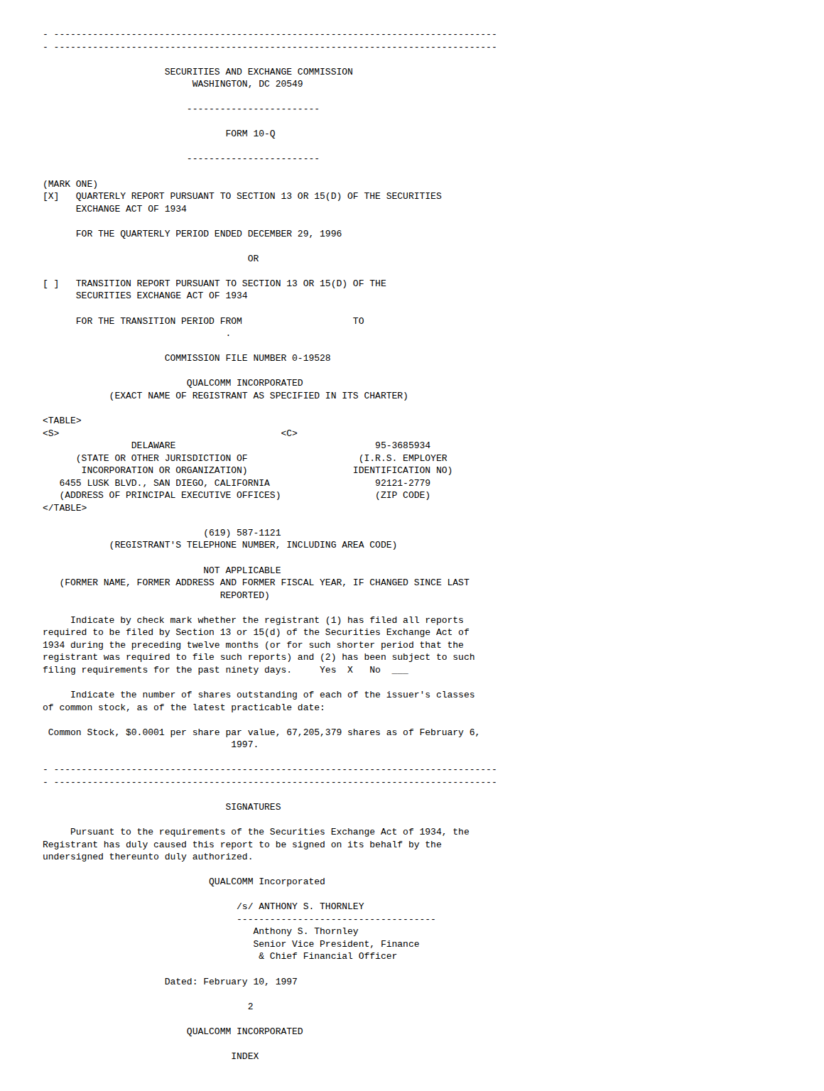- --------------------------------------------------------------------------------
- --------------------------------------------------------------------------------

                      SECURITIES AND EXCHANGE COMMISSION
                           WASHINGTON, DC 20549

                          ------------------------

                                 FORM 10-Q

                          ------------------------

(MARK ONE)
[X]   QUARTERLY REPORT PURSUANT TO SECTION 13 OR 15(D) OF THE SECURITIES
      EXCHANGE ACT OF 1934

      FOR THE QUARTERLY PERIOD ENDED DECEMBER 29, 1996

                                     OR

[ ]   TRANSITION REPORT PURSUANT TO SECTION 13 OR 15(D) OF THE
      SECURITIES EXCHANGE ACT OF 1934

      FOR THE TRANSITION PERIOD FROM                    TO
                                 .

                      COMMISSION FILE NUMBER 0-19528

                          QUALCOMM INCORPORATED
            (EXACT NAME OF REGISTRANT AS SPECIFIED IN ITS CHARTER)

<TABLE>
<S>                                        <C>
                DELAWARE                                    95-3685934
      (STATE OR OTHER JURISDICTION OF                    (I.R.S. EMPLOYER
       INCORPORATION OR ORGANIZATION)                   IDENTIFICATION NO)
   6455 LUSK BLVD., SAN DIEGO, CALIFORNIA                   92121-2779
   (ADDRESS OF PRINCIPAL EXECUTIVE OFFICES)                 (ZIP CODE)
</TABLE>

                             (619) 587-1121
            (REGISTRANT'S TELEPHONE NUMBER, INCLUDING AREA CODE)

                             NOT APPLICABLE
   (FORMER NAME, FORMER ADDRESS AND FORMER FISCAL YEAR, IF CHANGED SINCE LAST
                                REPORTED)

     Indicate by check mark whether the registrant (1) has filed all reports
required to be filed by Section 13 or 15(d) of the Securities Exchange Act of
1934 during the preceding twelve months (or for such shorter period that the
registrant was required to file such reports) and (2) has been subject to such
filing requirements for the past ninety days.     Yes  X   No  ___

     Indicate the number of shares outstanding of each of the issuer's classes
of common stock, as of the latest practicable date:

 Common Stock, $0.0001 per share par value, 67,205,379 shares as of February 6,
                                  1997.

- --------------------------------------------------------------------------------
- --------------------------------------------------------------------------------

                                 SIGNATURES

     Pursuant to the requirements of the Securities Exchange Act of 1934, the
Registrant has duly caused this report to be signed on its behalf by the
undersigned thereunto duly authorized.

                              QUALCOMM Incorporated

                                   /s/ ANTHONY S. THORNLEY
                                   ------------------------------------
                                      Anthony S. Thornley
                                      Senior Vice President, Finance
                                       & Chief Financial Officer

                      Dated: February 10, 1997

                                     2

                          QUALCOMM INCORPORATED

                                  INDEX